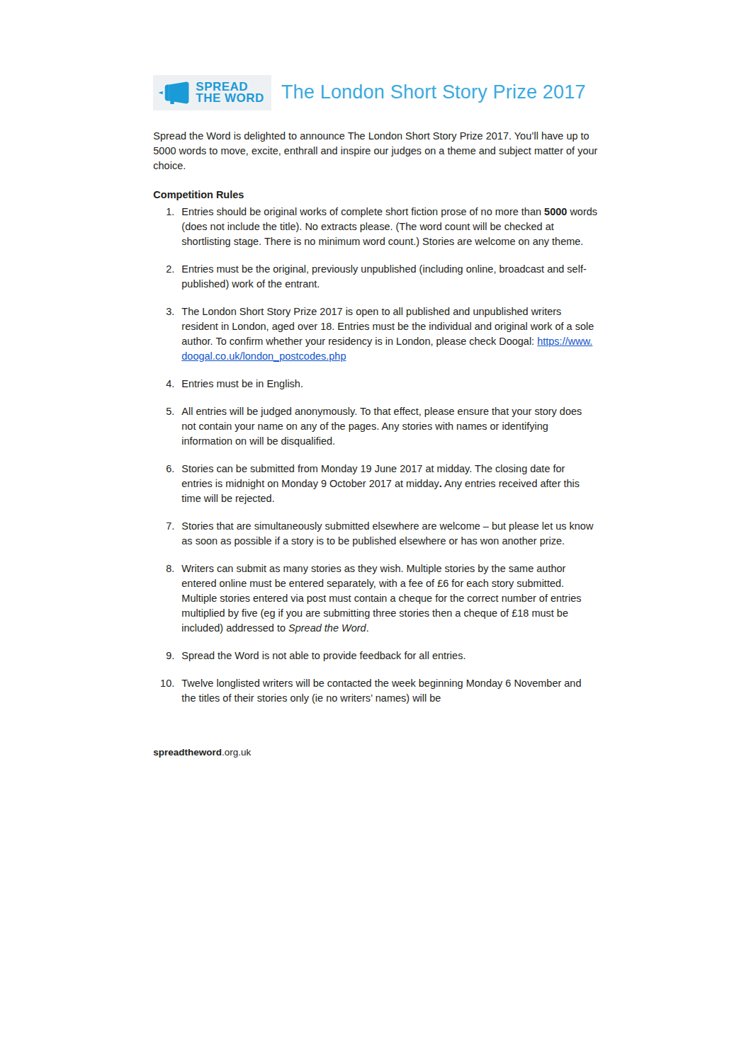SPREAD THE WORD
The London Short Story Prize 2017
Spread the Word is delighted to announce The London Short Story Prize 2017. You’ll have up to 5000 words to move, excite, enthrall and inspire our judges on a theme and subject matter of your choice.
Competition Rules
Entries should be original works of complete short fiction prose of no more than 5000 words (does not include the title). No extracts please. (The word count will be checked at shortlisting stage. There is no minimum word count.) Stories are welcome on any theme.
Entries must be the original, previously unpublished (including online, broadcast and self-published) work of the entrant.
The London Short Story Prize 2017 is open to all published and unpublished writers resident in London, aged over 18. Entries must be the individual and original work of a sole author. To confirm whether your residency is in London, please check Doogal: https://www.doogal.co.uk/london_postcodes.php
Entries must be in English.
All entries will be judged anonymously. To that effect, please ensure that your story does not contain your name on any of the pages. Any stories with names or identifying information on will be disqualified.
Stories can be submitted from Monday 19 June 2017 at midday. The closing date for entries is midnight on Monday 9 October 2017 at midday. Any entries received after this time will be rejected.
Stories that are simultaneously submitted elsewhere are welcome – but please let us know as soon as possible if a story is to be published elsewhere or has won another prize.
Writers can submit as many stories as they wish. Multiple stories by the same author entered online must be entered separately, with a fee of £6 for each story submitted. Multiple stories entered via post must contain a cheque for the correct number of entries multiplied by five (eg if you are submitting three stories then a cheque of £18 must be included) addressed to Spread the Word.
Spread the Word is not able to provide feedback for all entries.
Twelve longlisted writers will be contacted the week beginning Monday 6 November and the titles of their stories only (ie no writers’ names) will be
spreadtheword.org.uk